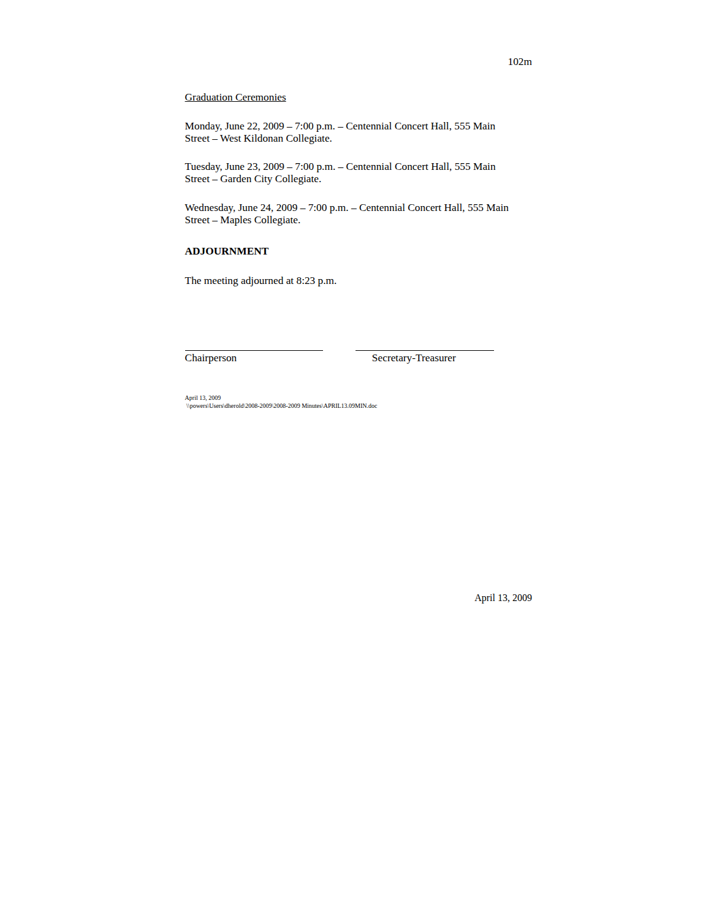102m
Graduation Ceremonies
Monday, June 22, 2009 – 7:00 p.m. – Centennial Concert Hall, 555 Main Street – West Kildonan Collegiate.
Tuesday, June 23, 2009 – 7:00 p.m. – Centennial Concert Hall, 555 Main Street – Garden City Collegiate.
Wednesday, June 24, 2009 – 7:00 p.m. – Centennial Concert Hall, 555 Main Street – Maples Collegiate.
ADJOURNMENT
The meeting adjourned at 8:23 p.m.
Chairperson
Secretary-Treasurer
April 13, 2009
\\powers\Users\dherold\2008-2009\2008-2009 Minutes\APRIL13.09MIN.doc
April 13, 2009